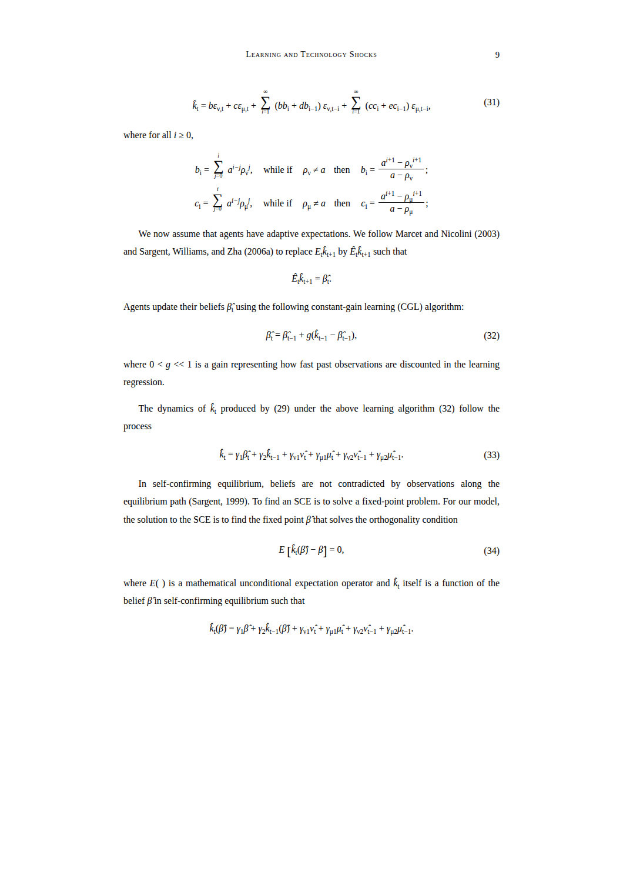Learning and Technology Shocks 9
k̂t = bεν,t + cεμ,t + ∞∑i=1 (bbi + dbi−1) εν,t−i + ∞∑i=1 (cci + eci−1) εμ,t−i, (31)
where for all i ≥ 0,
bi = i∑j=0 ai−jρνj, while if ρν ≠ a then bi = ai+1 − ρνi+1 a − ρν;
ci = i∑j=0 ai−jρμj, while if ρμ ≠ a then ci = ai+1 − ρμi+1 a − ρμ;
We now assume that agents have adaptive expectations. We follow Marcet and Nicolini (2003) and Sargent, Williams, and Zha (2006a) to replace Etk̂t+1 by Êtk̂t+1 such that
Êtk̂t+1 = β̂t.
Agents update their beliefs β̂t using the following constant-gain learning (CGL) algorithm:
β̂t = β̂t−1 + g(k̂t−1 − β̂t−1), (32)
where 0 < g << 1 is a gain representing how fast past observations are discounted in the learning regression.
The dynamics of k̂t produced by (29) under the above learning algorithm (32) follow the process
k̂t = γ1β̂t + γ2k̂t−1 + γν1ν̂t + γμ1μ̂t + γν2ν̂t−1 + γμ2μ̂t−1. (33)
In self-confirming equilibrium, beliefs are not contradicted by observations along the equilibrium path (Sargent, 1999). To find an SCE is to solve a fixed-point problem. For our model, the solution to the SCE is to find the fixed point β̂ that solves the orthogonality condition
E [k̂t(β̂) − β̂] = 0, (34)
where E( ) is a mathematical unconditional expectation operator and k̂t itself is a function of the belief β̂ in self-confirming equilibrium such that
k̂t(β̂) = γ1β̂ + γ2k̂t−1(β̂) + γν1ν̂t + γμ1μ̂t + γν2ν̂t−1 + γμ2μ̂t−1.